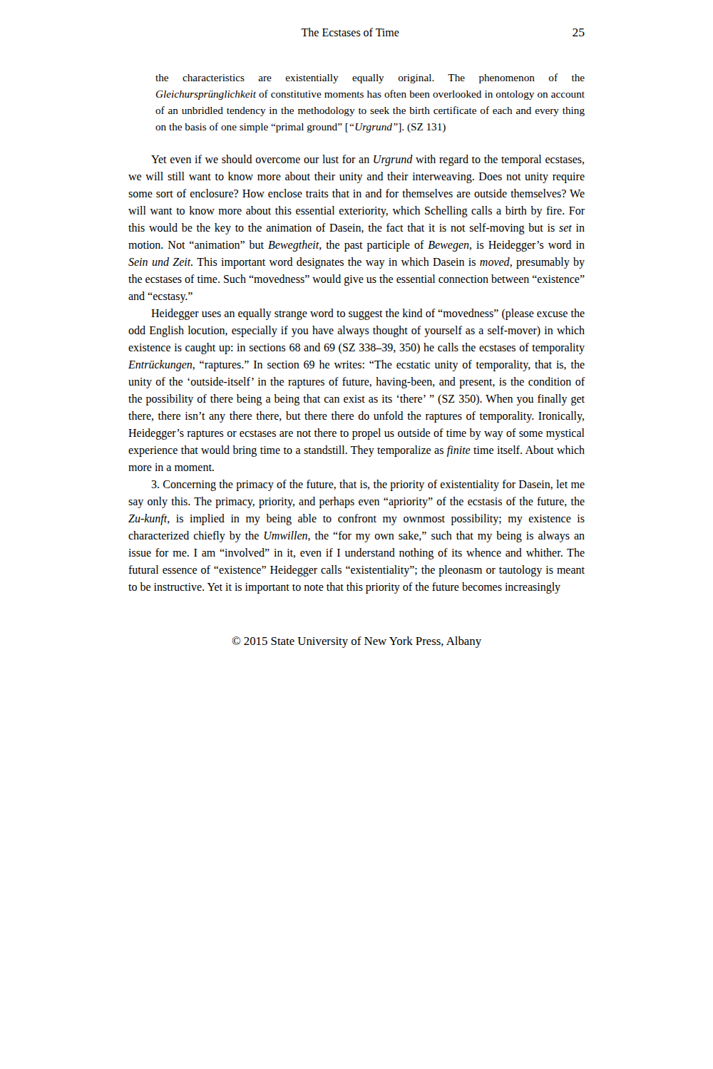The Ecstases of Time 25
the characteristics are existentially equally original. The phenomenon of the Gleichursprünglichkeit of constitutive moments has often been overlooked in ontology on account of an unbridled tendency in the methodology to seek the birth certificate of each and every thing on the basis of one simple “primal ground” [“Urgrund”]. (SZ 131)
Yet even if we should overcome our lust for an Urgrund with regard to the temporal ecstases, we will still want to know more about their unity and their interweaving. Does not unity require some sort of enclosure? How enclose traits that in and for themselves are outside themselves? We will want to know more about this essential exteriority, which Schelling calls a birth by fire. For this would be the key to the animation of Dasein, the fact that it is not self-moving but is set in motion. Not “animation” but Bewegtheit, the past participle of Bewegen, is Heidegger’s word in Sein und Zeit. This important word designates the way in which Dasein is moved, presumably by the ecstases of time. Such “movedness” would give us the essential connection between “existence” and “ecstasy.”
Heidegger uses an equally strange word to suggest the kind of “movedness” (please excuse the odd English locution, especially if you have always thought of yourself as a self-mover) in which existence is caught up: in sections 68 and 69 (SZ 338–39, 350) he calls the ecstases of temporality Entrückungen, “raptures.” In section 69 he writes: “The ecstatic unity of temporality, that is, the unity of the ‘outside-itself’ in the raptures of future, having-been, and present, is the condition of the possibility of there being a being that can exist as its ‘there’ ” (SZ 350). When you finally get there, there isn’t any there there, but there there do unfold the raptures of temporality. Ironically, Heidegger’s raptures or ecstases are not there to propel us outside of time by way of some mystical experience that would bring time to a standstill. They temporalize as finite time itself. About which more in a moment.
3. Concerning the primacy of the future, that is, the priority of existentiality for Dasein, let me say only this. The primacy, priority, and perhaps even “apriority” of the ecstasis of the future, the Zu-kunft, is implied in my being able to confront my ownmost possibility; my existence is characterized chiefly by the Umwillen, the “for my own sake,” such that my being is always an issue for me. I am “involved” in it, even if I understand nothing of its whence and whither. The futural essence of “existence” Heidegger calls “existentiality”; the pleonasm or tautology is meant to be instructive. Yet it is important to note that this priority of the future becomes increasingly
© 2015 State University of New York Press, Albany